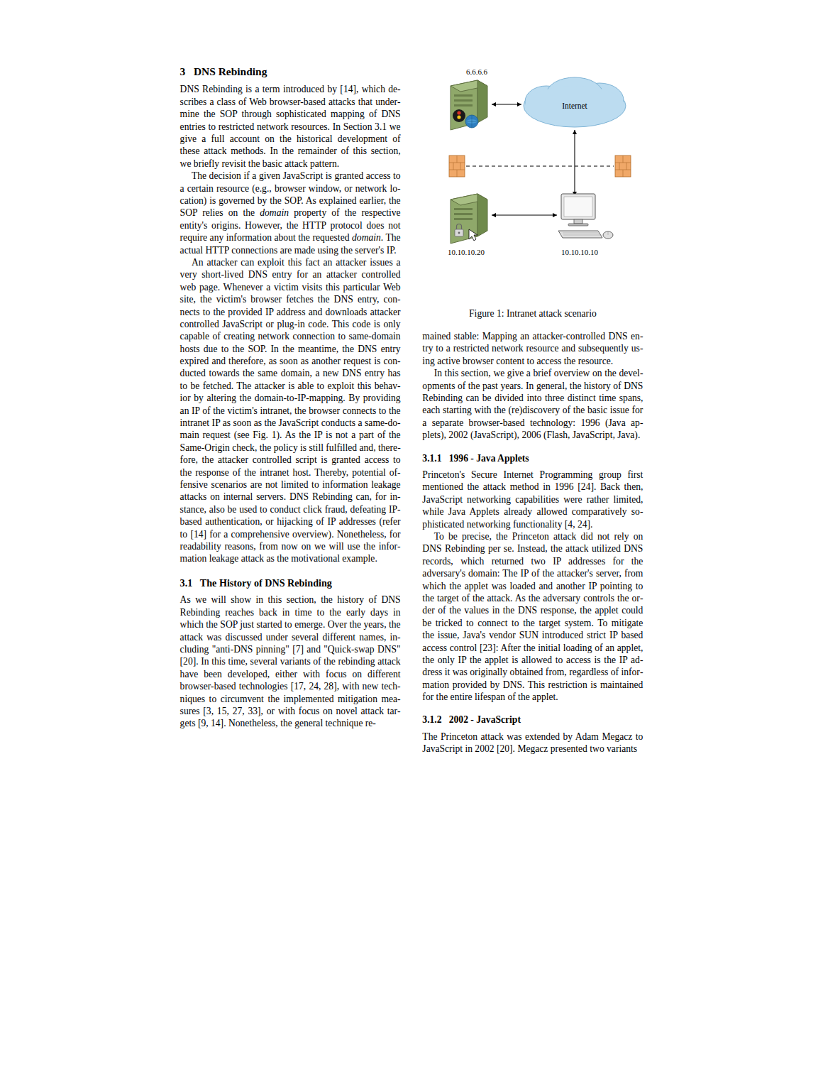3 DNS Rebinding
DNS Rebinding is a term introduced by [14], which describes a class of Web browser-based attacks that undermine the SOP through sophisticated mapping of DNS entries to restricted network resources. In Section 3.1 we give a full account on the historical development of these attack methods. In the remainder of this section, we briefly revisit the basic attack pattern.
The decision if a given JavaScript is granted access to a certain resource (e.g., browser window, or network location) is governed by the SOP. As explained earlier, the SOP relies on the domain property of the respective entity's origins. However, the HTTP protocol does not require any information about the requested domain. The actual HTTP connections are made using the server's IP.
An attacker can exploit this fact an attacker issues a very short-lived DNS entry for an attacker controlled web page. Whenever a victim visits this particular Web site, the victim's browser fetches the DNS entry, connects to the provided IP address and downloads attacker controlled JavaScript or plug-in code. This code is only capable of creating network connection to same-domain hosts due to the SOP. In the meantime, the DNS entry expired and therefore, as soon as another request is conducted towards the same domain, a new DNS entry has to be fetched. The attacker is able to exploit this behavior by altering the domain-to-IP-mapping. By providing an IP of the victim's intranet, the browser connects to the intranet IP as soon as the JavaScript conducts a same-domain request (see Fig. 1). As the IP is not a part of the Same-Origin check, the policy is still fulfilled and, therefore, the attacker controlled script is granted access to the response of the intranet host. Thereby, potential offensive scenarios are not limited to information leakage attacks on internal servers. DNS Rebinding can, for instance, also be used to conduct click fraud, defeating IP-based authentication, or hijacking of IP addresses (refer to [14] for a comprehensive overview). Nonetheless, for readability reasons, from now on we will use the information leakage attack as the motivational example.
3.1 The History of DNS Rebinding
As we will show in this section, the history of DNS Rebinding reaches back in time to the early days in which the SOP just started to emerge. Over the years, the attack was discussed under several different names, including "anti-DNS pinning" [7] and "Quick-swap DNS" [20]. In this time, several variants of the rebinding attack have been developed, either with focus on different browser-based technologies [17, 24, 28], with new techniques to circumvent the implemented mitigation measures [3, 15, 27, 33], or with focus on novel attack targets [9, 14]. Nonetheless, the general technique re-
6.6.6.6 Internet 10.10.10.20 10.10.10.10
Figure 1: Intranet attack scenario
mained stable: Mapping an attacker-controlled DNS entry to a restricted network resource and subsequently using active browser content to access the resource.
In this section, we give a brief overview on the developments of the past years. In general, the history of DNS Rebinding can be divided into three distinct time spans, each starting with the (re)discovery of the basic issue for a separate browser-based technology: 1996 (Java applets), 2002 (JavaScript), 2006 (Flash, JavaScript, Java).
3.1.1 1996 - Java Applets
Princeton's Secure Internet Programming group first mentioned the attack method in 1996 [24]. Back then, JavaScript networking capabilities were rather limited, while Java Applets already allowed comparatively sophisticated networking functionality [4, 24].
To be precise, the Princeton attack did not rely on DNS Rebinding per se. Instead, the attack utilized DNS records, which returned two IP addresses for the adversary's domain: The IP of the attacker's server, from which the applet was loaded and another IP pointing to the target of the attack. As the adversary controls the order of the values in the DNS response, the applet could be tricked to connect to the target system. To mitigate the issue, Java's vendor SUN introduced strict IP based access control [23]: After the initial loading of an applet, the only IP the applet is allowed to access is the IP address it was originally obtained from, regardless of information provided by DNS. This restriction is maintained for the entire lifespan of the applet.
3.1.2 2002 - JavaScript
The Princeton attack was extended by Adam Megacz to JavaScript in 2002 [20]. Megacz presented two variants